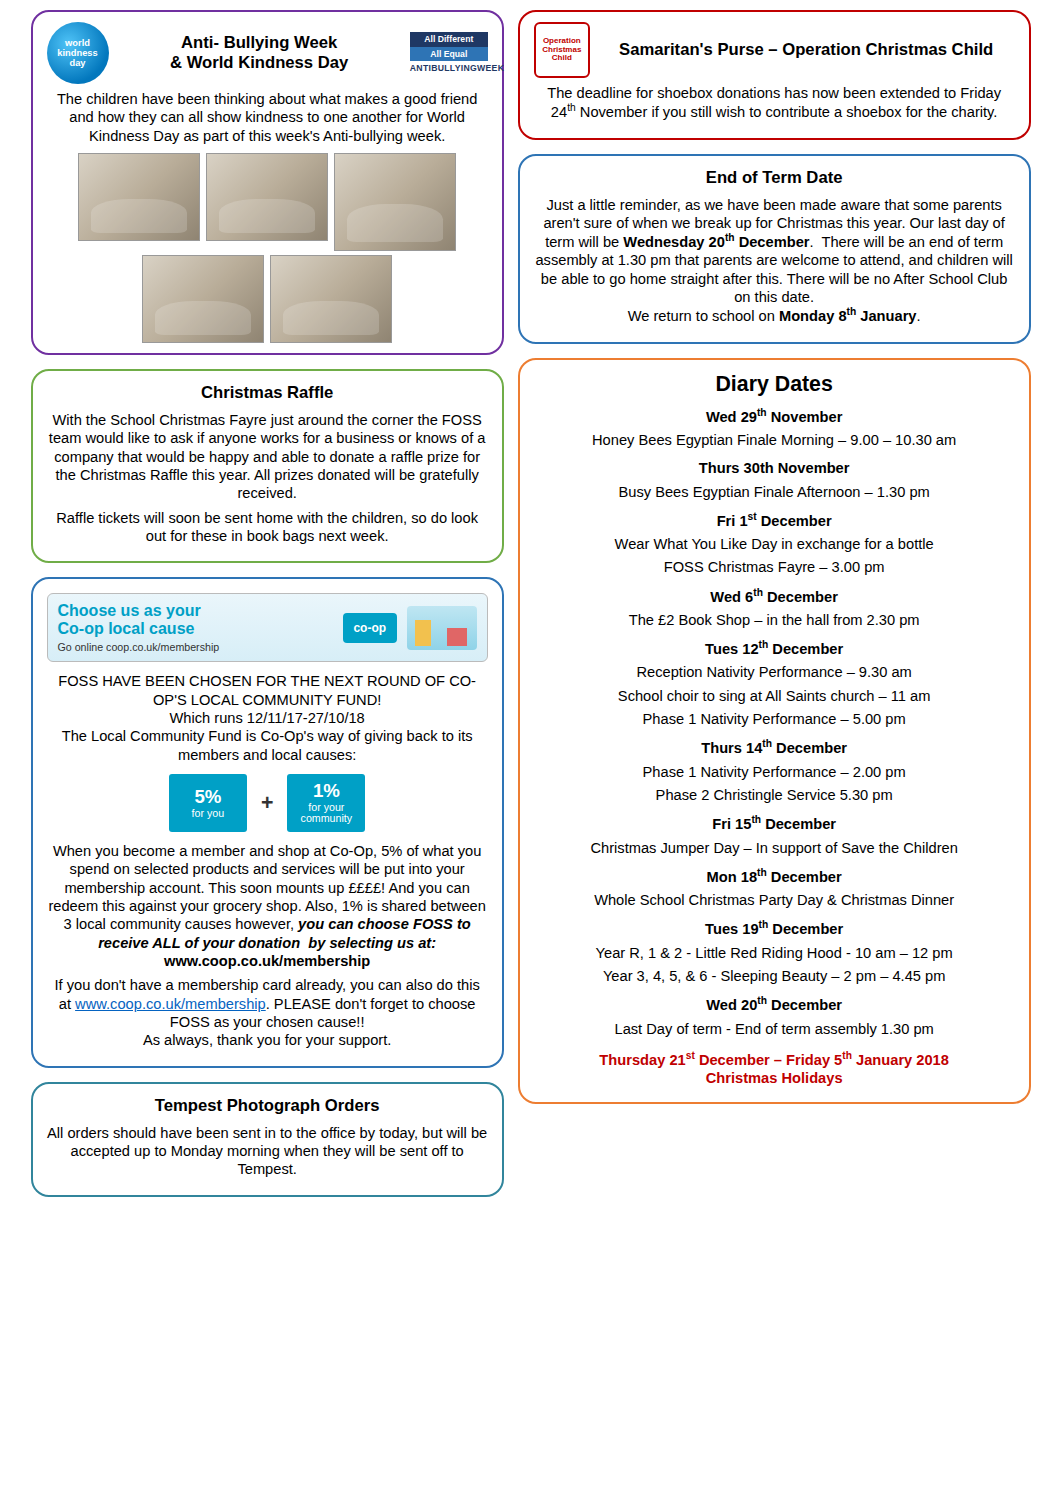world
kindness
day
Anti- Bullying Week
& World Kindness Day
All Different
All Equal
ANTIBULLYINGWEEK
The children have been thinking about what makes a good friend and how they can all show kindness to one another for World Kindness Day as part of this week's Anti-bullying week.
Christmas Raffle
With the School Christmas Fayre just around the corner the FOSS team would like to ask if anyone works for a business or knows of a company that would be happy and able to donate a raffle prize for the Christmas Raffle this year. All prizes donated will be gratefully received.
Raffle tickets will soon be sent home with the children, so do look out for these in book bags next week.
Choose us as your
Co-op local cause
Go online coop.co.uk/membership
co-op
FOSS HAVE BEEN CHOSEN FOR THE NEXT ROUND OF CO-OP'S LOCAL COMMUNITY FUND!
Which runs 12/11/17-27/10/18
The Local Community Fund is Co-Op's way of giving back to its members and local causes:
5% for you
+
1% for your
community
When you become a member and shop at Co-Op, 5% of what you spend on selected products and services will be put into your membership account. This soon mounts up ££££! And you can redeem this against your grocery shop. Also, 1% is shared between 3 local community causes however, you can choose FOSS to receive ALL of your donation by selecting us at:
www.coop.co.uk/membership
If you don't have a membership card already, you can also do this at www.coop.co.uk/membership. PLEASE don't forget to choose FOSS as your chosen cause!!
As always, thank you for your support.
Tempest Photograph Orders
All orders should have been sent in to the office by today, but will be accepted up to Monday morning when they will be sent off to Tempest.
Operation
Christmas
Child
Samaritan's Purse – Operation Christmas Child
The deadline for shoebox donations has now been extended to Friday 24th November if you still wish to contribute a shoebox for the charity.
End of Term Date
Just a little reminder, as we have been made aware that some parents aren't sure of when we break up for Christmas this year. Our last day of term will be Wednesday 20th December. There will be an end of term assembly at 1.30 pm that parents are welcome to attend, and children will be able to go home straight after this. There will be no After School Club on this date.
We return to school on Monday 8th January.
Diary Dates
Wed 29th November
Honey Bees Egyptian Finale Morning – 9.00 – 10.30 am
Thurs 30th November
Busy Bees Egyptian Finale Afternoon – 1.30 pm
Fri 1st December
Wear What You Like Day in exchange for a bottle
FOSS Christmas Fayre – 3.00 pm
Wed 6th December
The £2 Book Shop – in the hall from 2.30 pm
Tues 12th December
Reception Nativity Performance – 9.30 am
School choir to sing at All Saints church – 11 am
Phase 1 Nativity Performance – 5.00 pm
Thurs 14th December
Phase 1 Nativity Performance – 2.00 pm
Phase 2 Christingle Service 5.30 pm
Fri 15th December
Christmas Jumper Day – In support of Save the Children
Mon 18th December
Whole School Christmas Party Day & Christmas Dinner
Tues 19th December
Year R, 1 & 2 - Little Red Riding Hood - 10 am – 12 pm
Year 3, 4, 5, & 6 - Sleeping Beauty – 2 pm – 4.45 pm
Wed 20th December
Last Day of term - End of term assembly 1.30 pm
Thursday 21st December – Friday 5th January 2018
Christmas Holidays